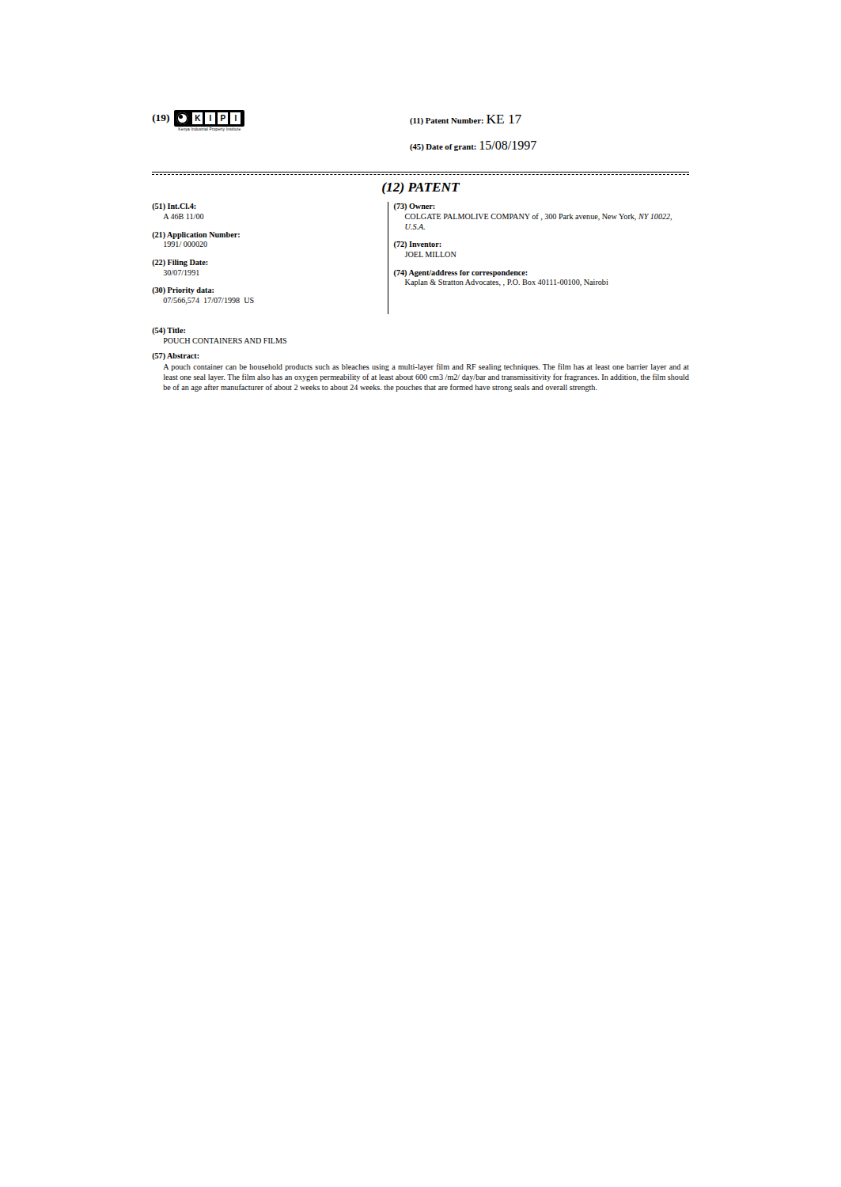(19)
KIPI
Kenya Industrial Property Institute
(11) Patent Number: KE 17
(45) Date of grant: 15/08/1997
(12) PATENT
| (51) Int.Cl.4: A 46B 11/00 (21) Application Number: 1991/ 000020 (22) Filing Date: 30/07/1991 (30) Priority data: 07/566,574 17/07/1998 US | | (73) Owner: COLGATE PALMOLIVE COMPANY of , 300 Park avenue, New York, NY 10022, U.S.A. (72) Inventor: JOEL MILLON (74) Agent/address for correspondence: Kaplan & Stratton Advocates, , P.O. Box 40111-00100, Nairobi |
(54) Title:
POUCH CONTAINERS AND FILMS
(57) Abstract:
A pouch container can be household products such as bleaches using a multi-layer film and RF sealing techniques. The film has at least one barrier layer and at least one seal layer. The film also has an oxygen permeability of at least about 600 cm3 /m2/ day/bar and transmissitivity for fragrances. In addition, the film should be of an age after manufacturer of about 2 weeks to about 24 weeks. the pouches that are formed have strong seals and overall strength.